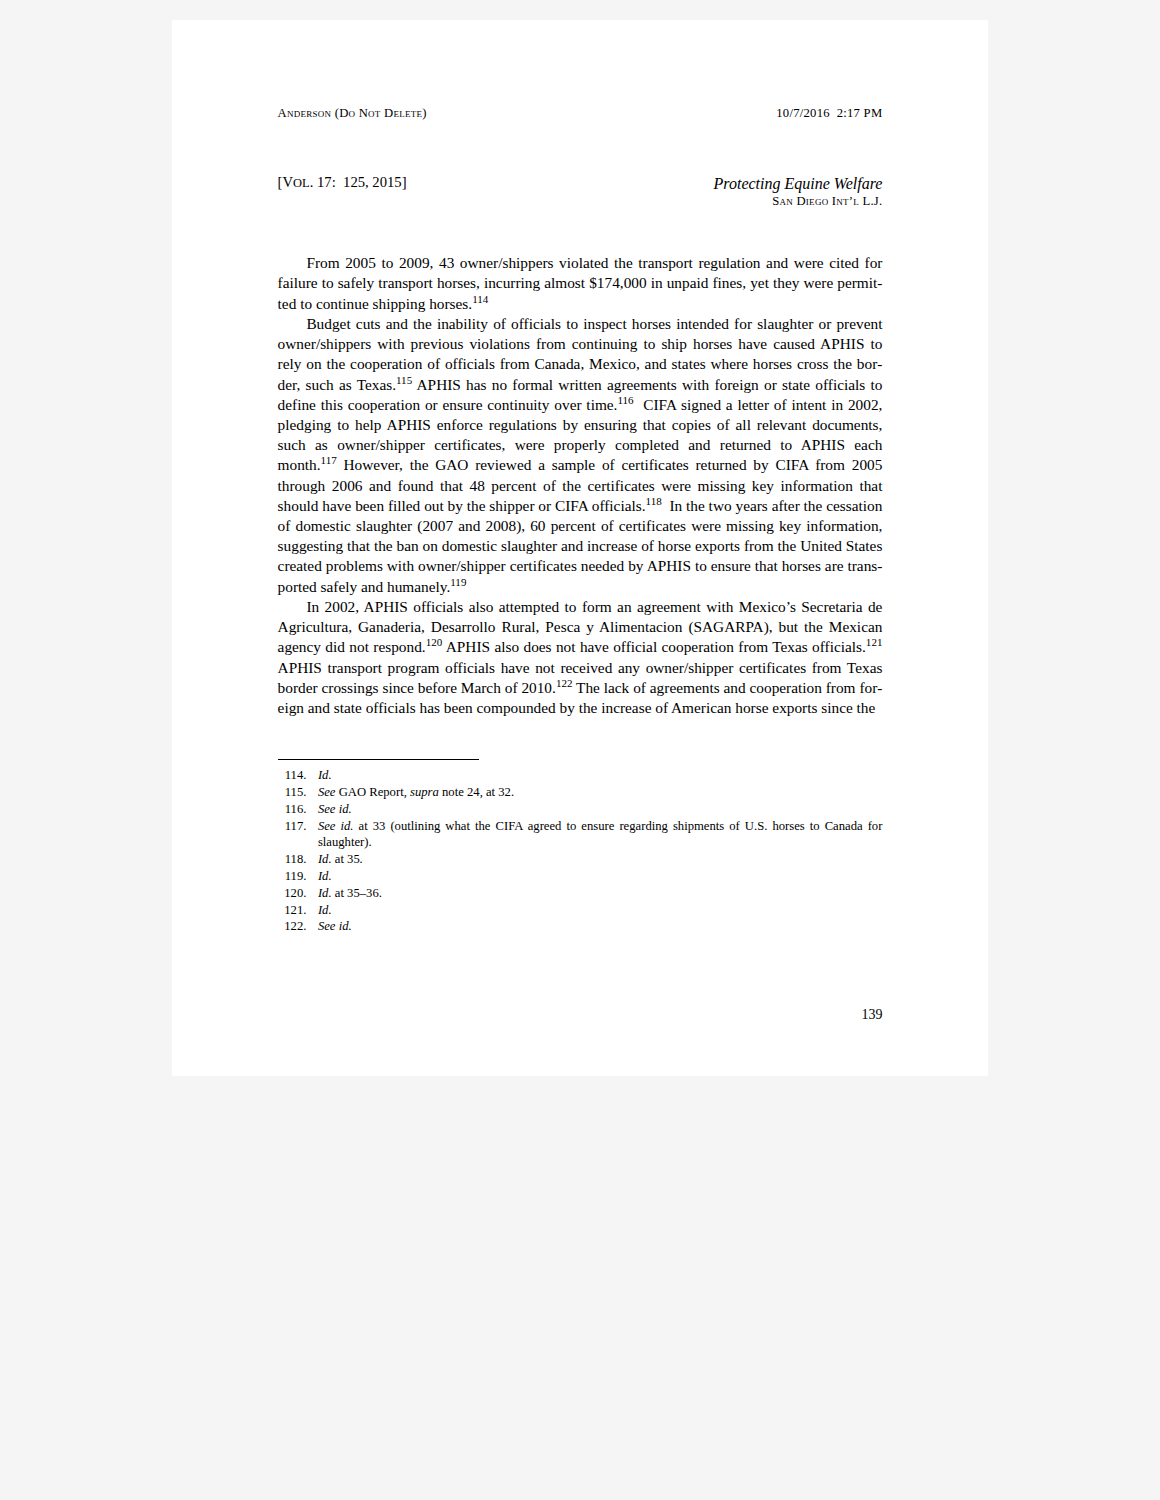Anderson (Do Not Delete) 10/7/2016 2:17 PM
[VOL. 17: 125, 2015]
Protecting Equine Welfare
San Diego Int’l L.J.
From 2005 to 2009, 43 owner/shippers violated the transport regulation and were cited for failure to safely transport horses, incurring almost $174,000 in unpaid fines, yet they were permitted to continue shipping horses.114
Budget cuts and the inability of officials to inspect horses intended for slaughter or prevent owner/shippers with previous violations from continuing to ship horses have caused APHIS to rely on the cooperation of officials from Canada, Mexico, and states where horses cross the border, such as Texas.115 APHIS has no formal written agreements with foreign or state officials to define this cooperation or ensure continuity over time.116 CIFA signed a letter of intent in 2002, pledging to help APHIS enforce regulations by ensuring that copies of all relevant documents, such as owner/shipper certificates, were properly completed and returned to APHIS each month.117 However, the GAO reviewed a sample of certificates returned by CIFA from 2005 through 2006 and found that 48 percent of the certificates were missing key information that should have been filled out by the shipper or CIFA officials.118 In the two years after the cessation of domestic slaughter (2007 and 2008), 60 percent of certificates were missing key information, suggesting that the ban on domestic slaughter and increase of horse exports from the United States created problems with owner/shipper certificates needed by APHIS to ensure that horses are transported safely and humanely.119
In 2002, APHIS officials also attempted to form an agreement with Mexico’s Secretaria de Agricultura, Ganaderia, Desarrollo Rural, Pesca y Alimentacion (SAGARPA), but the Mexican agency did not respond.120 APHIS also does not have official cooperation from Texas officials.121 APHIS transport program officials have not received any owner/shipper certificates from Texas border crossings since before March of 2010.122 The lack of agreements and cooperation from foreign and state officials has been compounded by the increase of American horse exports since the
114. Id.
115. See GAO Report, supra note 24, at 32.
116. See id.
117. See id. at 33 (outlining what the CIFA agreed to ensure regarding shipments of U.S. horses to Canada for slaughter).
118. Id. at 35.
119. Id.
120. Id. at 35–36.
121. Id.
122. See id.
139